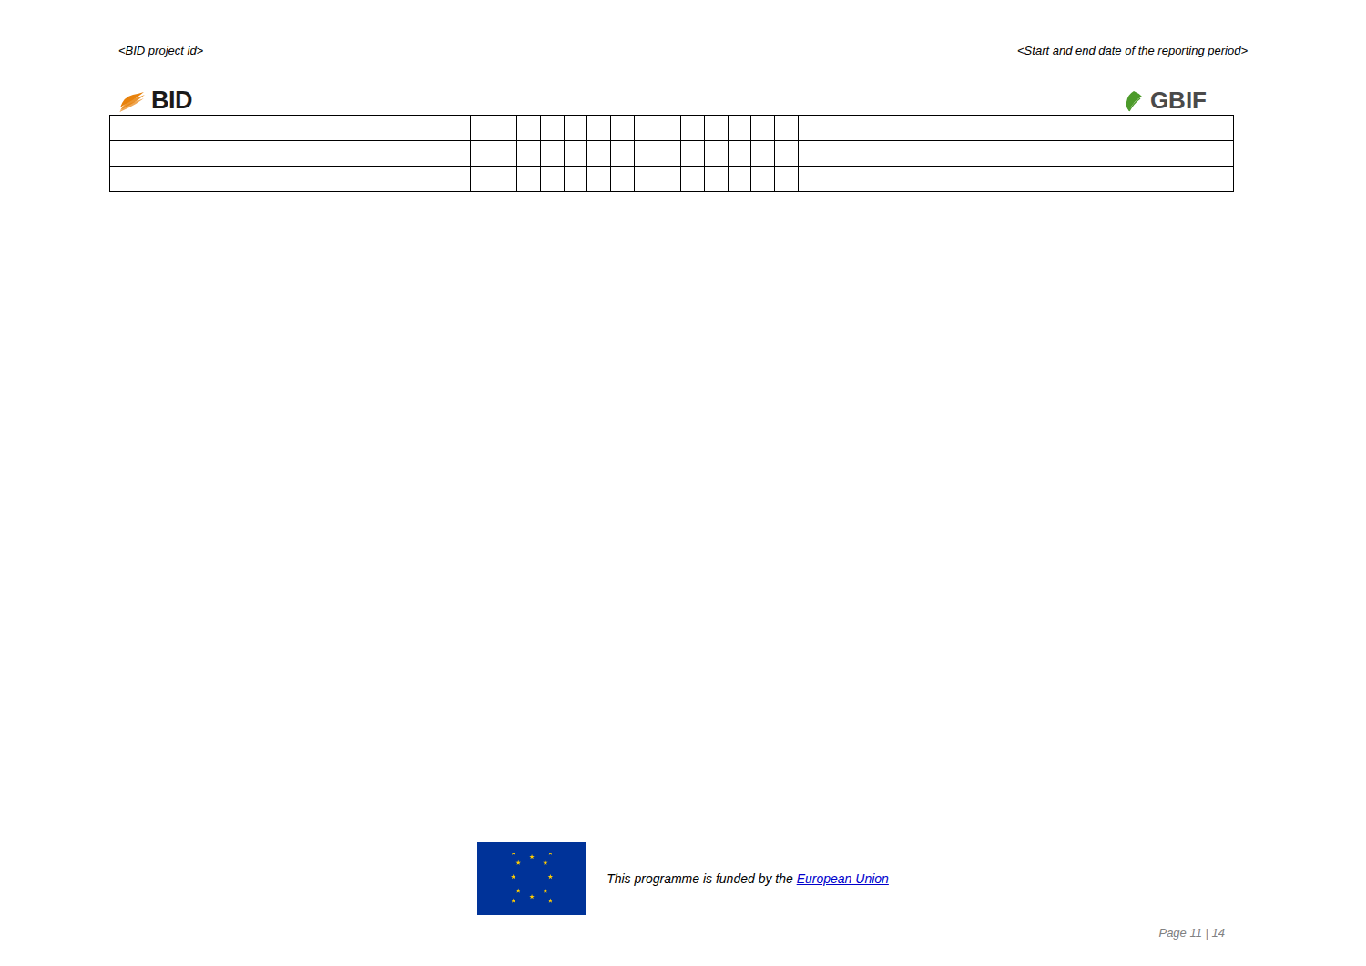<BID project id> <Start and end date of the reporting period>
BID
GBIF
This programme is funded by the European Union
Page 11 | 14